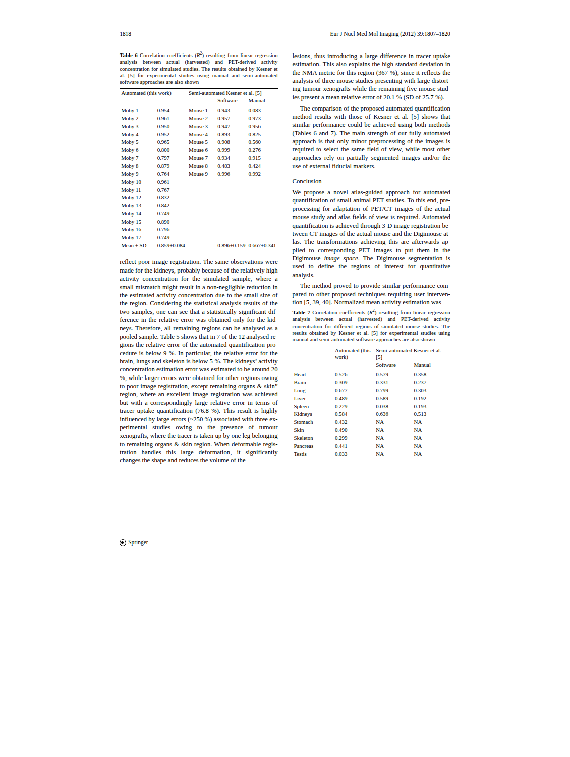1818
Eur J Nucl Med Mol Imaging (2012) 39:1807–1820
Table 6 Correlation coefficients (R2) resulting from linear regression analysis between actual (harvested) and PET-derived activity concentration for simulated studies. The results obtained by Kesner et al. [5] for experimental studies using manual and semi-automated software approaches are also shown
| Automated (this work) | Semi-automated Kesner et al. [5] |
| --- | --- |
| | | | Software | Manual |
| Moby 1 | 0.954 | Mouse 1 | 0.943 | 0.083 |
| Moby 2 | 0.961 | Mouse 2 | 0.957 | 0.973 |
| Moby 3 | 0.950 | Mouse 3 | 0.947 | 0.956 |
| Moby 4 | 0.952 | Mouse 4 | 0.893 | 0.825 |
| Moby 5 | 0.965 | Mouse 5 | 0.908 | 0.560 |
| Moby 6 | 0.800 | Mouse 6 | 0.999 | 0.276 |
| Moby 7 | 0.797 | Mouse 7 | 0.934 | 0.915 |
| Moby 8 | 0.879 | Mouse 8 | 0.483 | 0.424 |
| Moby 9 | 0.764 | Mouse 9 | 0.996 | 0.992 |
| Moby 10 | 0.961 | | | |
| Moby 11 | 0.767 | | | |
| Moby 12 | 0.832 | | | |
| Moby 13 | 0.842 | | | |
| Moby 14 | 0.749 | | | |
| Moby 15 | 0.890 | | | |
| Moby 16 | 0.796 | | | |
| Moby 17 | 0.749 | | | |
| Mean ± SD | 0.859±0.084 | | 0.896±0.159 | 0.667±0.341 |
reflect poor image registration. The same observations were made for the kidneys, probably because of the relatively high activity concentration for the simulated sample, where a small mismatch might result in a non-negligible reduction in the estimated activity concentration due to the small size of the region. Considering the statistical analysis results of the two samples, one can see that a statistically significant difference in the relative error was obtained only for the kidneys. Therefore, all remaining regions can be analysed as a pooled sample. Table 5 shows that in 7 of the 12 analysed regions the relative error of the automated quantification procedure is below 9 %. In particular, the relative error for the brain, lungs and skeleton is below 5 %. The kidneys’ activity concentration estimation error was estimated to be around 20 %, while larger errors were obtained for other regions owing to poor image registration, except remaining organs & skin” region, where an excellent image registration was achieved but with a correspondingly large relative error in terms of tracer uptake quantification (76.8 %). This result is highly influenced by large errors (~250 %) associated with three experimental studies owing to the presence of tumour xenografts, where the tracer is taken up by one leg belonging to remaining organs & skin region. When deformable registration handles this large deformation, it significantly changes the shape and reduces the volume of the
lesions, thus introducing a large difference in tracer uptake estimation. This also explains the high standard deviation in the NMA metric for this region (367 %), since it reflects the analysis of three mouse studies presenting with large distorting tumour xenografts while the remaining five mouse studies present a mean relative error of 20.1 % (SD of 25.7 %).
The comparison of the proposed automated quantification method results with those of Kesner et al. [5] shows that similar performance could be achieved using both methods (Tables 6 and 7). The main strength of our fully automated approach is that only minor preprocessing of the images is required to select the same field of view, while most other approaches rely on partially segmented images and/or the use of external fiducial markers.
Conclusion
We propose a novel atlas-guided approach for automated quantification of small animal PET studies. To this end, preprocessing for adaptation of PET/CT images of the actual mouse study and atlas fields of view is required. Automated quantification is achieved through 3-D image registration between CT images of the actual mouse and the Digimouse atlas. The transformations achieving this are afterwards applied to corresponding PET images to put them in the Digimouse image space. The Digimouse segmentation is used to define the regions of interest for quantitative analysis.
The method proved to provide similar performance compared to other proposed techniques requiring user intervention [5, 39, 40]. Normalized mean activity estimation was
Table 7 Correlation coefficients (R2) resulting from linear regression analysis between actual (harvested) and PET-derived activity concentration for different regions of simulated mouse studies. The results obtained by Kesner et al. [5] for experimental studies using manual and semi-automated software approaches are also shown
| | Automated (this work) | Semi-automated Kesner et al. [5] |
| --- | --- | --- |
| | | Software | Manual |
| Heart | 0.526 | 0.579 | 0.358 |
| Brain | 0.309 | 0.331 | 0.237 |
| Lung | 0.677 | 0.799 | 0.303 |
| Liver | 0.489 | 0.589 | 0.192 |
| Spleen | 0.229 | 0.038 | 0.193 |
| Kidneys | 0.584 | 0.636 | 0.513 |
| Stomach | 0.432 | NA | NA |
| Skin | 0.490 | NA | NA |
| Skeleton | 0.299 | NA | NA |
| Pancreas | 0.441 | NA | NA |
| Testis | 0.033 | NA | NA |
Springer